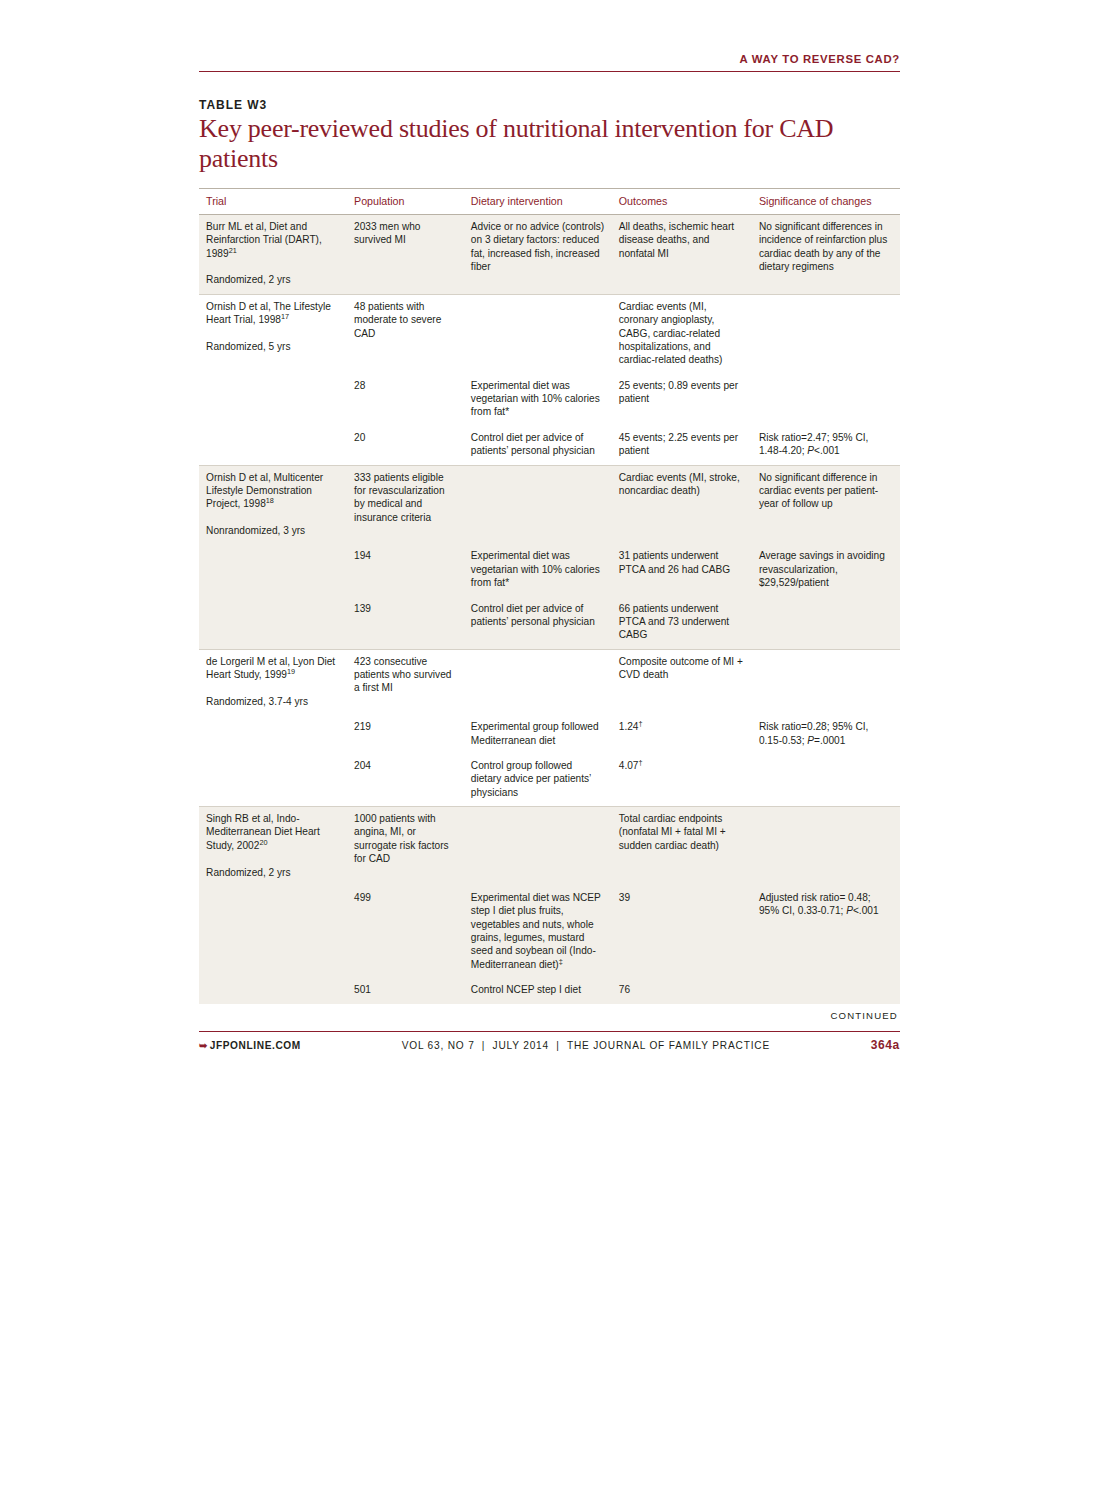A WAY TO REVERSE CAD?
TABLE W3
Key peer-reviewed studies of nutritional intervention for CAD patients
| Trial | Population | Dietary intervention | Outcomes | Significance of changes |
| --- | --- | --- | --- | --- |
| Burr ML et al, Diet and Reinfarction Trial (DART), 1989 21 Randomized, 2 yrs | 2033 men who survived MI | Advice or no advice (controls) on 3 dietary factors: reduced fat, increased fish, increased fiber | All deaths, ischemic heart disease deaths, and nonfatal MI | No significant differences in incidence of reinfarction plus cardiac death by any of the dietary regimens |
| Ornish D et al, The Lifestyle Heart Trial, 1998 17 Randomized, 5 yrs | 48 patients with moderate to severe CAD | | Cardiac events (MI, coronary angioplasty, CABG, cardiac-related hospitalizations, and cardiac-related deaths) | |
| | 28 | Experimental diet was vegetarian with 10% calories from fat* | 25 events; 0.89 events per patient | |
| | 20 | Control diet per advice of patients’ personal physician | 45 events; 2.25 events per patient | Risk ratio=2.47; 95% CI, 1.48-4.20; P <.001 |
| Ornish D et al, Multicenter Lifestyle Demonstration Project, 1998 18 Nonrandomized, 3 yrs | 333 patients eligible for revascularization by medical and insurance criteria | | Cardiac events (MI, stroke, noncardiac death) | No significant difference in cardiac events per patient-year of follow up |
| | 194 | Experimental diet was vegetarian with 10% calories from fat* | 31 patients underwent PTCA and 26 had CABG | Average savings in avoiding revascularization, $29,529/patient |
| | 139 | Control diet per advice of patients’ personal physician | 66 patients underwent PTCA and 73 underwent CABG | |
| de Lorgeril M et al, Lyon Diet Heart Study, 1999 19 Randomized, 3.7-4 yrs | 423 consecutive patients who survived a first MI | | Composite outcome of MI + CVD death | |
| | 219 | Experimental group followed Mediterranean diet | 1.24 † | Risk ratio=0.28; 95% CI, 0.15-0.53; P =.0001 |
| | 204 | Control group followed dietary advice per patients’ physicians | 4.07 † | |
| Singh RB et al, Indo-Mediterranean Diet Heart Study, 2002 20 Randomized, 2 yrs | 1000 patients with angina, MI, or surrogate risk factors for CAD | | Total cardiac endpoints (nonfatal MI + fatal MI + sudden cardiac death) | |
| | 499 | Experimental diet was NCEP step I diet plus fruits, vegetables and nuts, whole grains, legumes, mustard seed and soybean oil (Indo-Mediterranean diet) ‡ | 39 | Adjusted risk ratio= 0.48; 95% CI, 0.33-0.71; P <.001 |
| | 501 | Control NCEP step I diet | 76 | |
CONTINUED
➥JFPONLINE.COM
VOL 63, NO 7 | JULY 2014 | THE JOURNAL OF FAMILY PRACTICE
364a